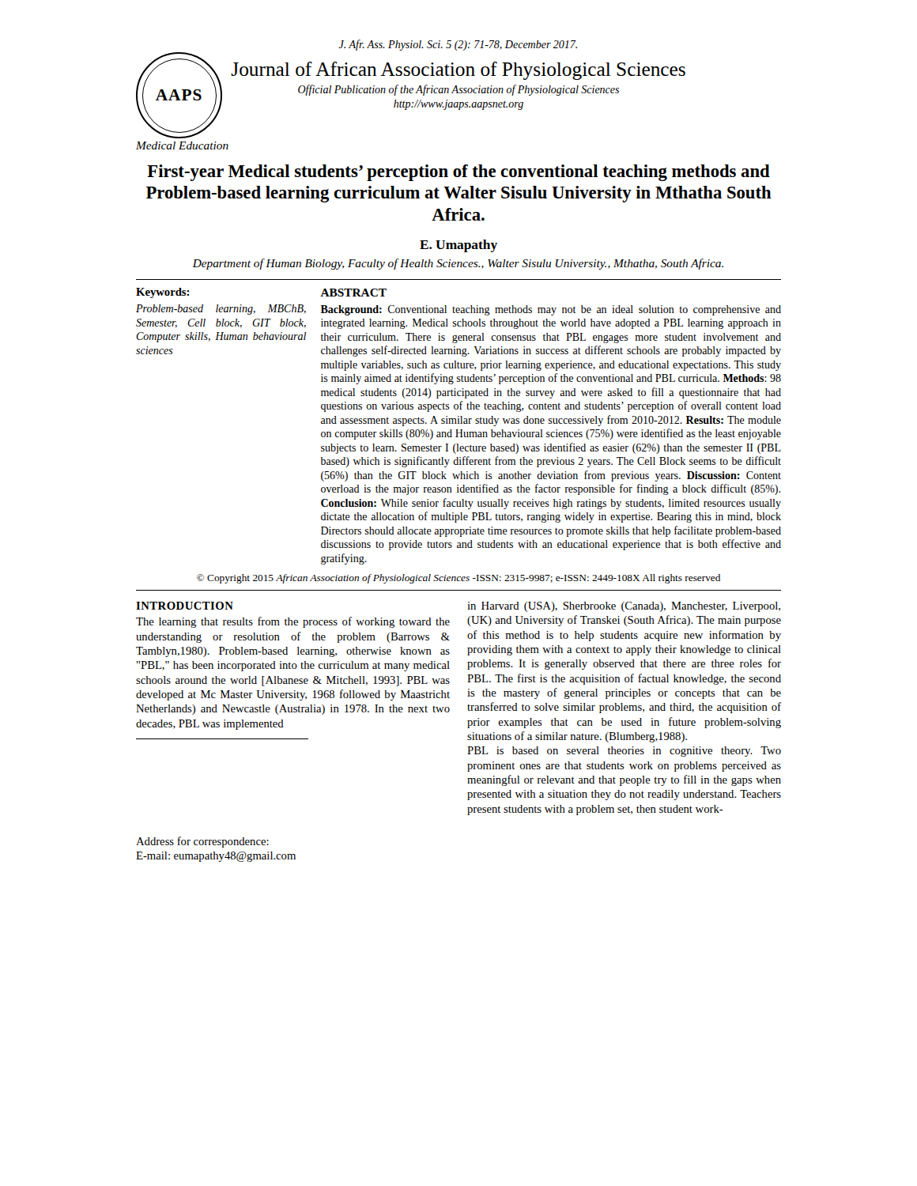J. Afr. Ass. Physiol. Sci. 5 (2): 71-78, December 2017.
AAPS
Journal of African Association of Physiological Sciences
Official Publication of the African Association of Physiological Sciences
http://www.jaaps.aapsnet.org
Medical Education
First-year Medical students’ perception of the conventional teaching methods and Problem-based learning curriculum at Walter Sisulu University in Mthatha South Africa.
E. Umapathy
Department of Human Biology, Faculty of Health Sciences., Walter Sisulu University., Mthatha, South Africa.
Keywords:
Problem-based learning, MBChB, Semester, Cell block, GIT block, Computer skills, Human behavioural sciences
ABSTRACT
Background: Conventional teaching methods may not be an ideal solution to comprehensive and integrated learning. Medical schools throughout the world have adopted a PBL learning approach in their curriculum. There is general consensus that PBL engages more student involvement and challenges self-directed learning. Variations in success at different schools are probably impacted by multiple variables, such as culture, prior learning experience, and educational expectations. This study is mainly aimed at identifying students’ perception of the conventional and PBL curricula. Methods: 98 medical students (2014) participated in the survey and were asked to fill a questionnaire that had questions on various aspects of the teaching, content and students’ perception of overall content load and assessment aspects. A similar study was done successively from 2010-2012. Results: The module on computer skills (80%) and Human behavioural sciences (75%) were identified as the least enjoyable subjects to learn. Semester I (lecture based) was identified as easier (62%) than the semester II (PBL based) which is significantly different from the previous 2 years. The Cell Block seems to be difficult (56%) than the GIT block which is another deviation from previous years. Discussion: Content overload is the major reason identified as the factor responsible for finding a block difficult (85%). Conclusion: While senior faculty usually receives high ratings by students, limited resources usually dictate the allocation of multiple PBL tutors, ranging widely in expertise. Bearing this in mind, block Directors should allocate appropriate time resources to promote skills that help facilitate problem-based discussions to provide tutors and students with an educational experience that is both effective and gratifying.
© Copyright 2015 African Association of Physiological Sciences -ISSN: 2315-9987; e-ISSN: 2449-108X All rights reserved
INTRODUCTION
The learning that results from the process of working toward the understanding or resolution of the problem (Barrows & Tamblyn,1980). Problem-based learning, otherwise known as "PBL," has been incorporated into the curriculum at many medical schools around the world [Albanese & Mitchell, 1993]. PBL was developed at Mc Master University, 1968 followed by Maastricht Netherlands) and Newcastle (Australia) in 1978. In the next two decades, PBL was implemented
Address for correspondence:
E-mail: eumapathy48@gmail.com
in Harvard (USA), Sherbrooke (Canada), Manchester, Liverpool, (UK) and University of Transkei (South Africa). The main purpose of this method is to help students acquire new information by providing them with a context to apply their knowledge to clinical problems. It is generally observed that there are three roles for PBL. The first is the acquisition of factual knowledge, the second is the mastery of general principles or concepts that can be transferred to solve similar problems, and third, the acquisition of prior examples that can be used in future problem-solving situations of a similar nature. (Blumberg,1988).
PBL is based on several theories in cognitive theory. Two prominent ones are that students work on problems perceived as meaningful or relevant and that people try to fill in the gaps when presented with a situation they do not readily understand. Teachers present students with a problem set, then student work-